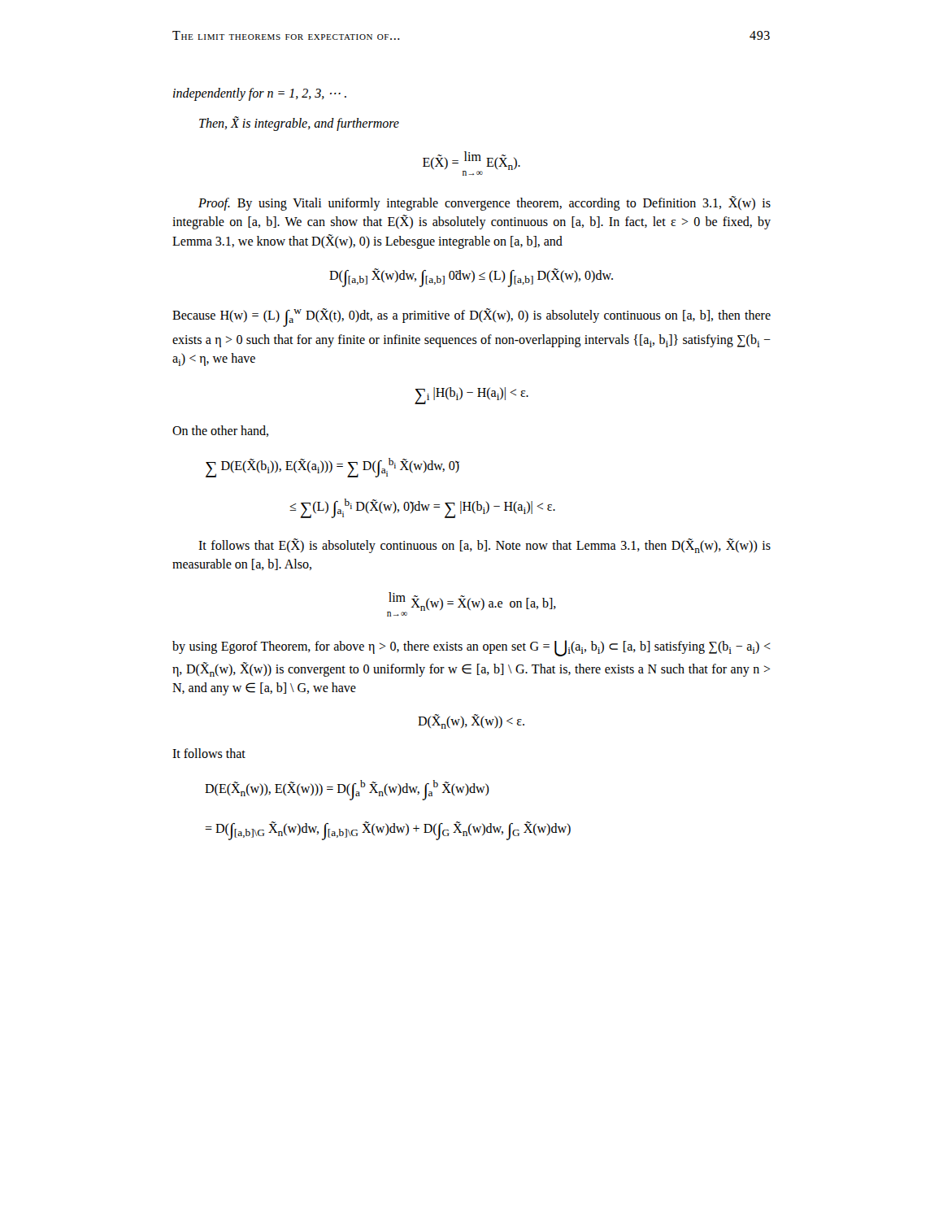The limit theorems for expectation of... 493
independently for n = 1, 2, 3, ⋯ .
Then, X̃ is integrable, and furthermore
E(X̃) = lim n→∞ E(X̃n).
Proof. By using Vitali uniformly integrable convergence theorem, according to Definition 3.1, X̃(w) is integrable on [a, b]. We can show that E(X̃) is absolutely continuous on [a, b]. In fact, let ε > 0 be fixed, by Lemma 3.1, we know that D(X̃(w), 0) is Lebesgue integrable on [a, b], and
D(∫[a,b] X̃(w)dw, ∫[a,b] 0̃dw) ≤ (L) ∫[a,b] D(X̃(w), 0)dw.
Because H(w) = (L) ∫aw D(X̃(t), 0)dt, as a primitive of D(X̃(w), 0) is absolutely continuous on [a, b], then there exists a η > 0 such that for any finite or infinite sequences of non-overlapping intervals {[ai, bi]} satisfying ∑(bi − ai) < η, we have
∑i |H(bi) − H(ai)| < ε.
On the other hand,
∑ D(E(X̃(bi)), E(X̃(ai))) = ∑ D(∫aibi X̃(w)dw, 0̃)
≤ ∑(L) ∫aibi D(X̃(w), 0̃)dw = ∑ |H(bi) − H(ai)| < ε.
It follows that E(X̃) is absolutely continuous on [a, b]. Note now that Lemma 3.1, then D(X̃n(w), X̃(w)) is measurable on [a, b]. Also,
lim n→∞ X̃n(w) = X̃(w) a.e on [a, b],
by using Egorof Theorem, for above η > 0, there exists an open set G = ⋃i(ai, bi) ⊂ [a, b] satisfying ∑(bi − ai) < η, D(X̃n(w), X̃(w)) is convergent to 0 uniformly for w ∈ [a, b] \ G. That is, there exists a N such that for any n > N, and any w ∈ [a, b] \ G, we have
D(X̃n(w), X̃(w)) < ε.
It follows that
D(E(X̃n(w)), E(X̃(w))) = D(∫ab X̃n(w)dw, ∫ab X̃(w)dw)
= D(∫[a,b]\G X̃n(w)dw, ∫[a,b]\G X̃(w)dw) + D(∫G X̃n(w)dw, ∫G X̃(w)dw)